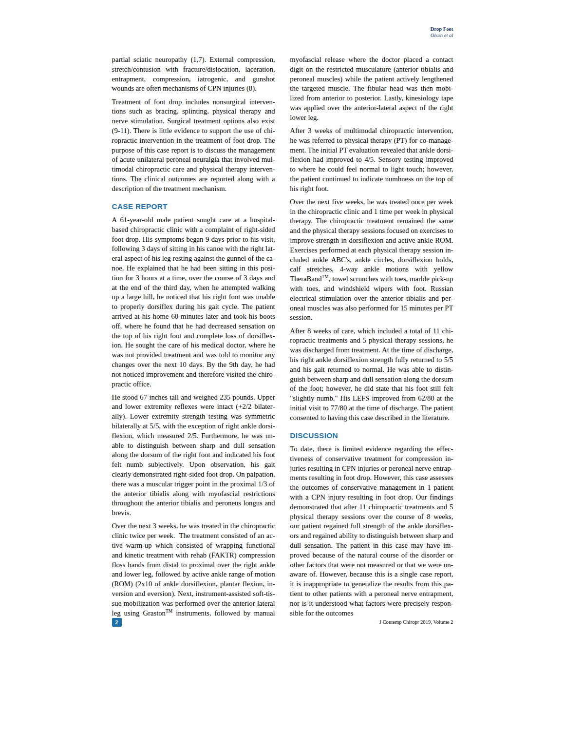Drop Foot
Olson et al
partial sciatic neuropathy (1,7). External compression, stretch/contusion with fracture/dislocation, laceration, entrapment, compression, iatrogenic, and gunshot wounds are often mechanisms of CPN injuries (8).
Treatment of foot drop includes nonsurgical interventions such as bracing, splinting, physical therapy and nerve stimulation. Surgical treatment options also exist (9-11). There is little evidence to support the use of chiropractic intervention in the treatment of foot drop. The purpose of this case report is to discuss the management of acute unilateral peroneal neuralgia that involved multimodal chiropractic care and physical therapy interventions. The clinical outcomes are reported along with a description of the treatment mechanism.
CASE REPORT
A 61-year-old male patient sought care at a hospital-based chiropractic clinic with a complaint of right-sided foot drop. His symptoms began 9 days prior to his visit, following 3 days of sitting in his canoe with the right lateral aspect of his leg resting against the gunnel of the canoe. He explained that he had been sitting in this position for 3 hours at a time, over the course of 3 days and at the end of the third day, when he attempted walking up a large hill, he noticed that his right foot was unable to properly dorsiflex during his gait cycle. The patient arrived at his home 60 minutes later and took his boots off, where he found that he had decreased sensation on the top of his right foot and complete loss of dorsiflexion. He sought the care of his medical doctor, where he was not provided treatment and was told to monitor any changes over the next 10 days. By the 9th day, he had not noticed improvement and therefore visited the chiropractic office.
He stood 67 inches tall and weighed 235 pounds. Upper and lower extremity reflexes were intact (+2/2 bilaterally). Lower extremity strength testing was symmetric bilaterally at 5/5, with the exception of right ankle dorsiflexion, which measured 2/5. Furthermore, he was unable to distinguish between sharp and dull sensation along the dorsum of the right foot and indicated his foot felt numb subjectively. Upon observation, his gait clearly demonstrated right-sided foot drop. On palpation, there was a muscular trigger point in the proximal 1/3 of the anterior tibialis along with myofascial restrictions throughout the anterior tibialis and peroneus longus and brevis.
Over the next 3 weeks, he was treated in the chiropractic clinic twice per week. The treatment consisted of an active warm-up which consisted of wrapping functional and kinetic treatment with rehab (FAKTR) compression floss bands from distal to proximal over the right ankle and lower leg, followed by active ankle range of motion (ROM) (2x10 of ankle dorsiflexion, plantar flexion, inversion and eversion). Next, instrument-assisted soft-tissue mobilization was performed over the anterior lateral leg using GrastonTM instruments, followed by manual myofascial release where the doctor placed a contact digit on the restricted musculature (anterior tibialis and peroneal muscles) while the patient actively lengthened the targeted muscle. The fibular head was then mobilized from anterior to posterior. Lastly, kinesiology tape was applied over the anterior-lateral aspect of the right lower leg.
After 3 weeks of multimodal chiropractic intervention, he was referred to physical therapy (PT) for co-management. The initial PT evaluation revealed that ankle dorsiflexion had improved to 4/5. Sensory testing improved to where he could feel normal to light touch; however, the patient continued to indicate numbness on the top of his right foot.
Over the next five weeks, he was treated once per week in the chiropractic clinic and 1 time per week in physical therapy. The chiropractic treatment remained the same and the physical therapy sessions focused on exercises to improve strength in dorsiflexion and active ankle ROM. Exercises performed at each physical therapy session included ankle ABC's, ankle circles, dorsiflexion holds, calf stretches, 4-way ankle motions with yellow TheraBandTM, towel scrunches with toes, marble pick-up with toes, and windshield wipers with foot. Russian electrical stimulation over the anterior tibialis and peroneal muscles was also performed for 15 minutes per PT session.
After 8 weeks of care, which included a total of 11 chiropractic treatments and 5 physical therapy sessions, he was discharged from treatment. At the time of discharge, his right ankle dorsiflexion strength fully returned to 5/5 and his gait returned to normal. He was able to distinguish between sharp and dull sensation along the dorsum of the foot; however, he did state that his foot still felt "slightly numb." His LEFS improved from 62/80 at the initial visit to 77/80 at the time of discharge. The patient consented to having this case described in the literature.
DISCUSSION
To date, there is limited evidence regarding the effectiveness of conservative treatment for compression injuries resulting in CPN injuries or peroneal nerve entrapments resulting in foot drop. However, this case assesses the outcomes of conservative management in 1 patient with a CPN injury resulting in foot drop. Our findings demonstrated that after 11 chiropractic treatments and 5 physical therapy sessions over the course of 8 weeks, our patient regained full strength of the ankle dorsiflexors and regained ability to distinguish between sharp and dull sensation. The patient in this case may have improved because of the natural course of the disorder or other factors that were not measured or that we were unaware of. However, because this is a single case report, it is inappropriate to generalize the results from this patient to other patients with a peroneal nerve entrapment, nor is it understood what factors were precisely responsible for the outcomes
2 J Contemp Chiropr 2019, Volume 2